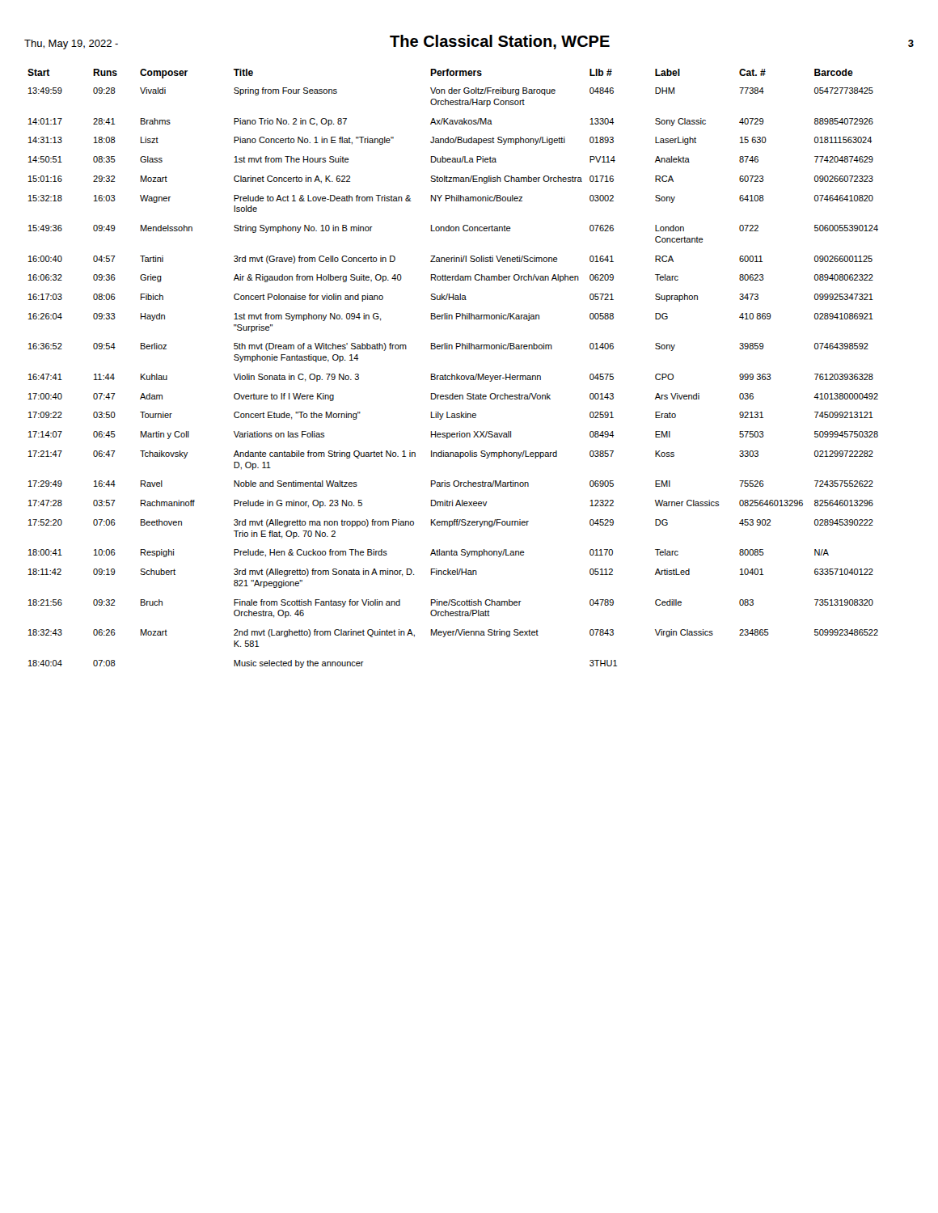Thu, May 19, 2022 -
The Classical Station, WCPE
3
| Start | Runs | Composer | Title | Performers | Llb # | Label | Cat. # | Barcode |
| --- | --- | --- | --- | --- | --- | --- | --- | --- |
| 13:49:59 | 09:28 | Vivaldi | Spring from Four Seasons | Von der Goltz/Freiburg Baroque Orchestra/Harp Consort | 04846 | DHM | 77384 | 054727738425 |
| 14:01:17 | 28:41 | Brahms | Piano Trio No. 2 in C, Op. 87 | Ax/Kavakos/Ma | 13304 | Sony Classic | 40729 | 889854072926 |
| 14:31:13 | 18:08 | Liszt | Piano Concerto No. 1 in E flat, "Triangle" | Jando/Budapest Symphony/Ligetti | 01893 | LaserLight | 15 630 | 018111563024 |
| 14:50:51 | 08:35 | Glass | 1st mvt from The Hours Suite | Dubeau/La Pieta | PV114 | Analekta | 8746 | 774204874629 |
| 15:01:16 | 29:32 | Mozart | Clarinet Concerto in A, K. 622 | Stoltzman/English Chamber Orchestra | 01716 | RCA | 60723 | 090266072323 |
| 15:32:18 | 16:03 | Wagner | Prelude to Act 1 & Love-Death from Tristan & Isolde | NY Philhamonic/Boulez | 03002 | Sony | 64108 | 074646410820 |
| 15:49:36 | 09:49 | Mendelssohn | String Symphony No. 10 in B minor | London Concertante | 07626 | London Concertante | 0722 | 5060055390124 |
| 16:00:40 | 04:57 | Tartini | 3rd mvt (Grave) from Cello Concerto in D | Zanerini/I Solisti Veneti/Scimone | 01641 | RCA | 60011 | 090266001125 |
| 16:06:32 | 09:36 | Grieg | Air & Rigaudon from Holberg Suite, Op. 40 | Rotterdam Chamber Orch/van Alphen | 06209 | Telarc | 80623 | 089408062322 |
| 16:17:03 | 08:06 | Fibich | Concert Polonaise for violin and piano | Suk/Hala | 05721 | Supraphon | 3473 | 099925347321 |
| 16:26:04 | 09:33 | Haydn | 1st mvt from Symphony No. 094 in G, "Surprise" | Berlin Philharmonic/Karajan | 00588 | DG | 410 869 | 028941086921 |
| 16:36:52 | 09:54 | Berlioz | 5th mvt (Dream of a Witches' Sabbath) from Symphonie Fantastique, Op. 14 | Berlin Philharmonic/Barenboim | 01406 | Sony | 39859 | 07464398592 |
| 16:47:41 | 11:44 | Kuhlau | Violin Sonata in C, Op. 79 No. 3 | Bratchkova/Meyer-Hermann | 04575 | CPO | 999 363 | 761203936328 |
| 17:00:40 | 07:47 | Adam | Overture to If I Were King | Dresden State Orchestra/Vonk | 00143 | Ars Vivendi | 036 | 4101380000492 |
| 17:09:22 | 03:50 | Tournier | Concert Etude, "To the Morning" | Lily Laskine | 02591 | Erato | 92131 | 745099213121 |
| 17:14:07 | 06:45 | Martin y Coll | Variations on las Folias | Hesperion XX/Savall | 08494 | EMI | 57503 | 5099945750328 |
| 17:21:47 | 06:47 | Tchaikovsky | Andante cantabile from String Quartet No. 1 in D, Op. 11 | Indianapolis Symphony/Leppard | 03857 | Koss | 3303 | 021299722282 |
| 17:29:49 | 16:44 | Ravel | Noble and Sentimental Waltzes | Paris Orchestra/Martinon | 06905 | EMI | 75526 | 724357552622 |
| 17:47:28 | 03:57 | Rachmaninoff | Prelude in G minor, Op. 23 No. 5 | Dmitri Alexeev | 12322 | Warner Classics | 0825646013296 | 825646013296 |
| 17:52:20 | 07:06 | Beethoven | 3rd mvt (Allegretto ma non troppo) from Piano Trio in E flat, Op. 70 No. 2 | Kempff/Szeryng/Fournier | 04529 | DG | 453 902 | 028945390222 |
| 18:00:41 | 10:06 | Respighi | Prelude, Hen & Cuckoo from The Birds | Atlanta Symphony/Lane | 01170 | Telarc | 80085 | N/A |
| 18:11:42 | 09:19 | Schubert | 3rd mvt (Allegretto) from Sonata in A minor, D. 821 "Arpeggione" | Finckel/Han | 05112 | ArtistLed | 10401 | 633571040122 |
| 18:21:56 | 09:32 | Bruch | Finale from Scottish Fantasy for Violin and Orchestra, Op. 46 | Pine/Scottish Chamber Orchestra/Platt | 04789 | Cedille | 083 | 735131908320 |
| 18:32:43 | 06:26 | Mozart | 2nd mvt (Larghetto) from Clarinet Quintet in A, K. 581 | Meyer/Vienna String Sextet | 07843 | Virgin Classics | 234865 | 5099923486522 |
| 18:40:04 | 07:08 | | Music selected by the announcer | | 3THU1 | | | |